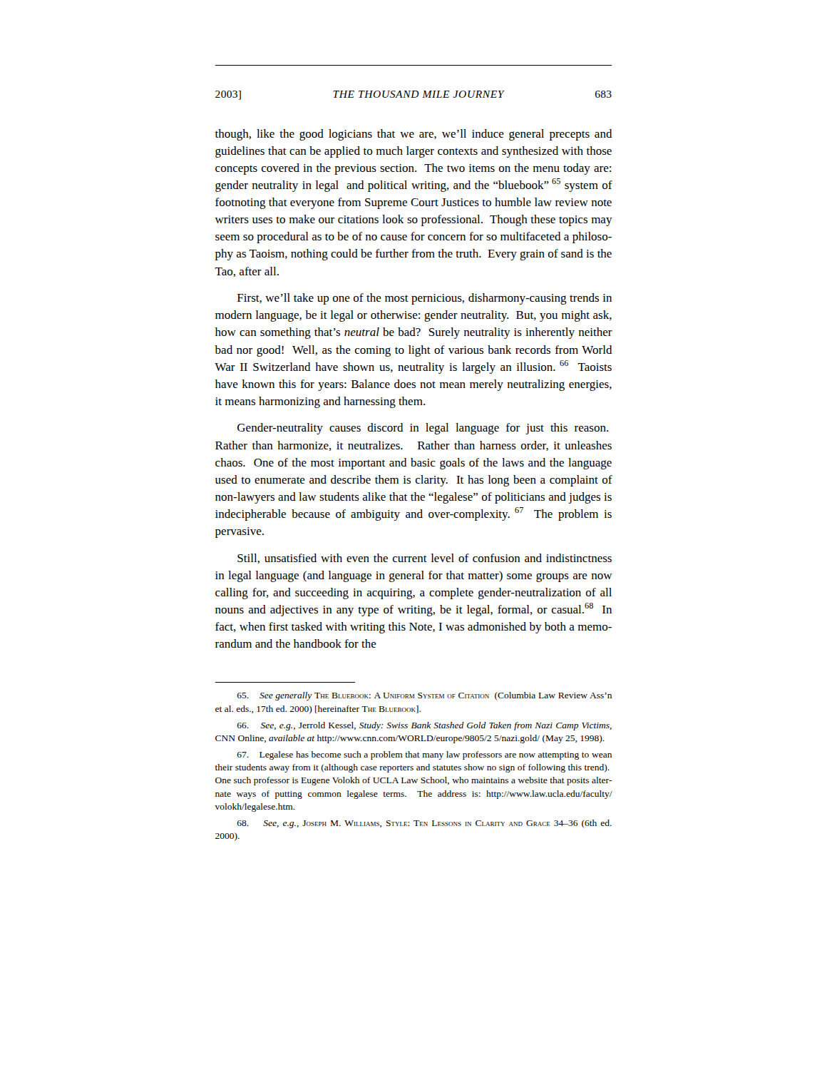2003] THE THOUSAND MILE JOURNEY 683
though, like the good logicians that we are, we’ll induce general precepts and guidelines that can be applied to much larger contexts and synthesized with those concepts covered in the previous section. The two items on the menu today are: gender neutrality in legal and political writing, and the “bluebook” 65 system of footnoting that everyone from Supreme Court Justices to humble law review note writers uses to make our citations look so professional. Though these topics may seem so procedural as to be of no cause for concern for so multifaceted a philosophy as Taoism, nothing could be further from the truth. Every grain of sand is the Tao, after all.
First, we’ll take up one of the most pernicious, disharmony-causing trends in modern language, be it legal or otherwise: gender neutrality. But, you might ask, how can something that’s neutral be bad? Surely neutrality is inherently neither bad nor good! Well, as the coming to light of various bank records from World War II Switzerland have shown us, neutrality is largely an illusion. 66 Taoists have known this for years: Balance does not mean merely neutralizing energies, it means harmonizing and harnessing them.
Gender-neutrality causes discord in legal language for just this reason. Rather than harmonize, it neutralizes. Rather than harness order, it unleashes chaos. One of the most important and basic goals of the laws and the language used to enumerate and describe them is clarity. It has long been a complaint of non-lawyers and law students alike that the “legalese” of politicians and judges is indecipherable because of ambiguity and over-complexity. 67 The problem is pervasive.
Still, unsatisfied with even the current level of confusion and indistinctness in legal language (and language in general for that matter) some groups are now calling for, and succeeding in acquiring, a complete gender-neutralization of all nouns and adjectives in any type of writing, be it legal, formal, or casual.68 In fact, when first tasked with writing this Note, I was admonished by both a memorandum and the handbook for the
65. See generally The Bluebook: A Uniform System of Citation (Columbia Law Review Ass’n et al. eds., 17th ed. 2000) [hereinafter The Bluebook].
66. See, e.g., Jerrold Kessel, Study: Swiss Bank Stashed Gold Taken from Nazi Camp Victims, CNN Online, available at http://www.cnn.com/WORLD/europe/9805/2 5/nazi.gold/ (May 25, 1998).
67. Legalese has become such a problem that many law professors are now attempting to wean their students away from it (although case reporters and statutes show no sign of following this trend). One such professor is Eugene Volokh of UCLA Law School, who maintains a website that posits alternate ways of putting common legalese terms. The address is: http://www.law.ucla.edu/faculty/ volokh/legalese.htm.
68. See, e.g., Joseph M. Williams, Style: Ten Lessons in Clarity and Grace 34–36 (6th ed. 2000).